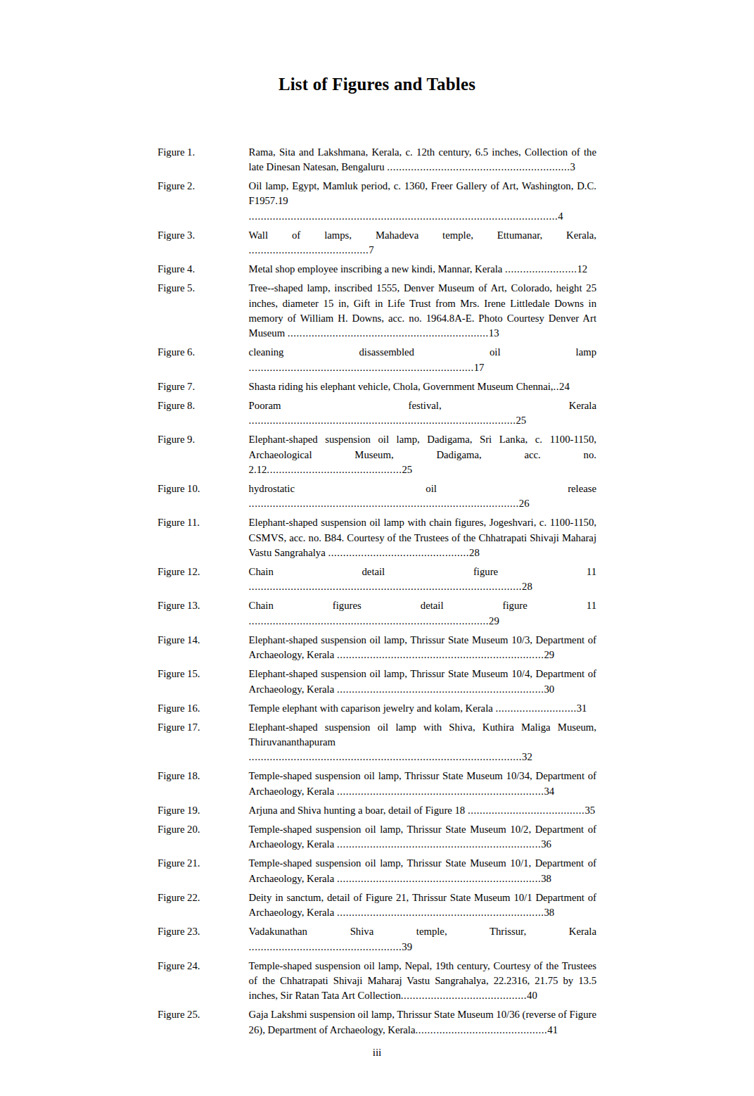List of Figures and Tables
| Figure 1. | Rama, Sita and Lakshmana, Kerala, c. 12th century, 6.5 inches, Collection of the late Dinesan Natesan, Bengaluru ............................................................. 3 |
| Figure 2. | Oil lamp, Egypt, Mamluk period, c. 1360, Freer Gallery of Art, Washington, D.C. F1957.19 ....................................................................................................... 4 |
| Figure 3. | Wall of lamps, Mahadeva temple, Ettumanar, Kerala, ........................................ 7 |
| Figure 4. | Metal shop employee inscribing a new kindi, Mannar, Kerala ........................ 12 |
| Figure 5. | Tree--shaped lamp, inscribed 1555, Denver Museum of Art, Colorado, height 25 inches, diameter 15 in, Gift in Life Trust from Mrs. Irene Littledale Downs in memory of William H. Downs, acc. no. 1964.8A-E. Photo Courtesy Denver Art Museum ................................................................... 13 |
| Figure 6. | cleaning disassembled oil lamp ........................................................................... 17 |
| Figure 7. | Shasta riding his elephant vehicle, Chola, Government Museum Chennai, .. 24 |
| Figure 8. | Pooram festival, Kerala ......................................................................................... 25 |
| Figure 9. | Elephant-shaped suspension oil lamp, Dadigama, Sri Lanka, c. 1100-1150, Archaeological Museum, Dadigama, acc. no. 2.12 ............................................. 25 |
| Figure 10. | hydrostatic oil release .......................................................................................... 26 |
| Figure 11. | Elephant-shaped suspension oil lamp with chain figures, Jogeshvari, c. 1100-1150, CSMVS, acc. no. B84. Courtesy of the Trustees of the Chhatrapati Shivaji Maharaj Vastu Sangrahalya ............................................... 28 |
| Figure 12. | Chain detail figure 11 ........................................................................................... 28 |
| Figure 13. | Chain figures detail figure 11 ................................................................................ 29 |
| Figure 14. | Elephant-shaped suspension oil lamp, Thrissur State Museum 10/3, Department of Archaeology, Kerala ..................................................................... 29 |
| Figure 15. | Elephant-shaped suspension oil lamp, Thrissur State Museum 10/4, Department of Archaeology, Kerala ..................................................................... 30 |
| Figure 16. | Temple elephant with caparison jewelry and kolam, Kerala ........................... 31 |
| Figure 17. | Elephant-shaped suspension oil lamp with Shiva, Kuthira Maliga Museum, Thiruvananthapuram ........................................................................................... 32 |
| Figure 18. | Temple-shaped suspension oil lamp, Thrissur State Museum 10/34, Department of Archaeology, Kerala ..................................................................... 34 |
| Figure 19. | Arjuna and Shiva hunting a boar, detail of Figure 18 ....................................... 35 |
| Figure 20. | Temple-shaped suspension oil lamp, Thrissur State Museum 10/2, Department of Archaeology, Kerala .................................................................... 36 |
| Figure 21. | Temple-shaped suspension oil lamp, Thrissur State Museum 10/1, Department of Archaeology, Kerala .................................................................... 38 |
| Figure 22. | Deity in sanctum, detail of Figure 21, Thrissur State Museum 10/1 Department of Archaeology, Kerala ..................................................................... 38 |
| Figure 23. | Vadakunathan Shiva temple, Thrissur, Kerala ................................................... 39 |
| Figure 24. | Temple-shaped suspension oil lamp, Nepal, 19th century, Courtesy of the Trustees of the Chhatrapati Shivaji Maharaj Vastu Sangrahalya, 22.2316, 21.75 by 13.5 inches, Sir Ratan Tata Art Collection .......................................... 40 |
| Figure 25. | Gaja Lakshmi suspension oil lamp, Thrissur State Museum 10/36 (reverse of Figure 26), Department of Archaeology, Kerala ............................................ 41 |
iii